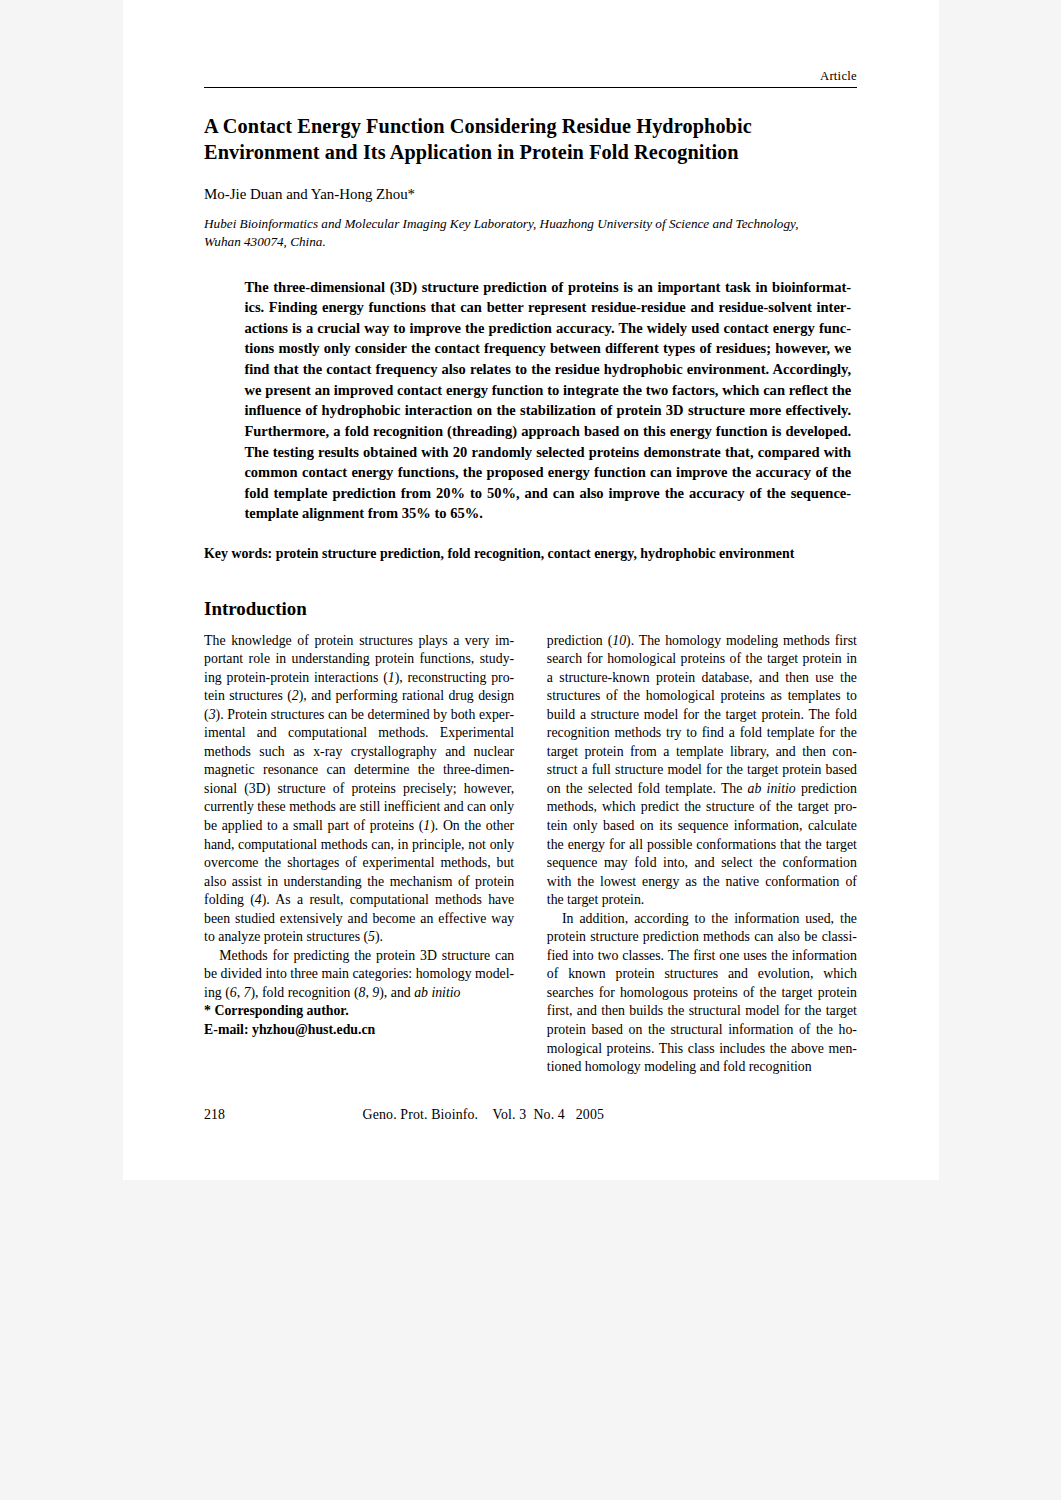Article
A Contact Energy Function Considering Residue Hydrophobic
Environment and Its Application in Protein Fold Recognition
Mo-Jie Duan and Yan-Hong Zhou*
Hubei Bioinformatics and Molecular Imaging Key Laboratory, Huazhong University of Science and Technology,
Wuhan 430074, China.
The three-dimensional (3D) structure prediction of proteins is an important task in bioinformatics. Finding energy functions that can better represent residue-residue and residue-solvent interactions is a crucial way to improve the prediction accuracy. The widely used contact energy functions mostly only consider the contact frequency between different types of residues; however, we find that the contact frequency also relates to the residue hydrophobic environment. Accordingly, we present an improved contact energy function to integrate the two factors, which can reflect the influence of hydrophobic interaction on the stabilization of protein 3D structure more effectively. Furthermore, a fold recognition (threading) approach based on this energy function is developed. The testing results obtained with 20 randomly selected proteins demonstrate that, compared with common contact energy functions, the proposed energy function can improve the accuracy of the fold template prediction from 20% to 50%, and can also improve the accuracy of the sequence-template alignment from 35% to 65%.
Key words: protein structure prediction, fold recognition, contact energy, hydrophobic environment
Introduction
The knowledge of protein structures plays a very important role in understanding protein functions, studying protein-protein interactions (1), reconstructing protein structures (2), and performing rational drug design (3). Protein structures can be determined by both experimental and computational methods. Experimental methods such as x-ray crystallography and nuclear magnetic resonance can determine the three-dimensional (3D) structure of proteins precisely; however, currently these methods are still inefficient and can only be applied to a small part of proteins (1). On the other hand, computational methods can, in principle, not only overcome the shortages of experimental methods, but also assist in understanding the mechanism of protein folding (4). As a result, computational methods have been studied extensively and become an effective way to analyze protein structures (5).
Methods for predicting the protein 3D structure can be divided into three main categories: homology modeling (6, 7), fold recognition (8, 9), and ab initio
* Corresponding author.
E-mail: yhzhou@hust.edu.cn
prediction (10). The homology modeling methods first search for homological proteins of the target protein in a structure-known protein database, and then use the structures of the homological proteins as templates to build a structure model for the target protein. The fold recognition methods try to find a fold template for the target protein from a template library, and then construct a full structure model for the target protein based on the selected fold template. The ab initio prediction methods, which predict the structure of the target protein only based on its sequence information, calculate the energy for all possible conformations that the target sequence may fold into, and select the conformation with the lowest energy as the native conformation of the target protein.
In addition, according to the information used, the protein structure prediction methods can also be classified into two classes. The first one uses the information of known protein structures and evolution, which searches for homologous proteins of the target protein first, and then builds the structural model for the target protein based on the structural information of the homological proteins. This class includes the above mentioned homology modeling and fold recognition
218
Geno. Prot. Bioinfo. Vol. 3 No. 4 2005